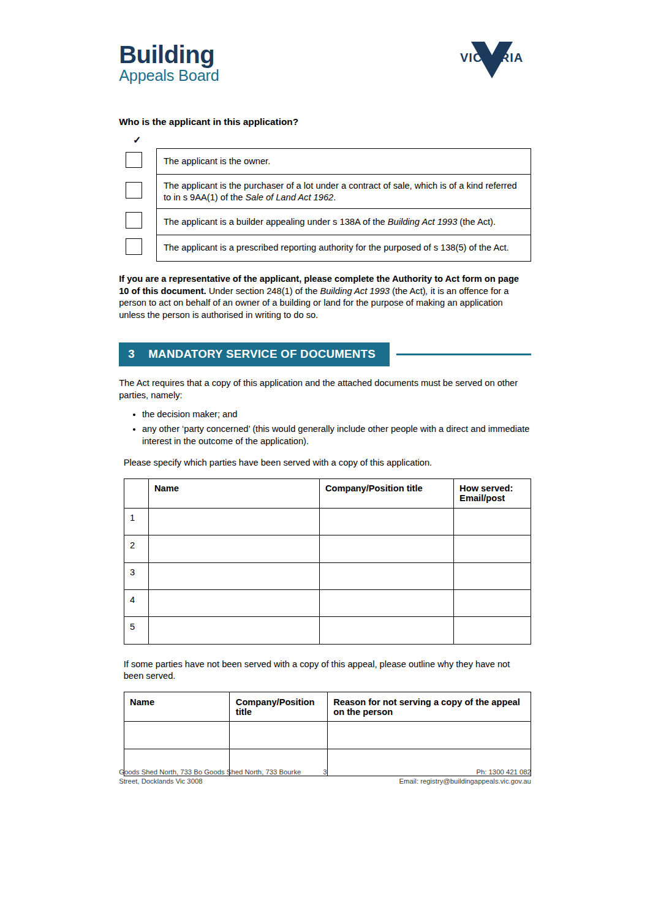Building
Appeals Board
VICTORIA
Who is the applicant in this application?
✓
| | The applicant is the owner. |
| | The applicant is the purchaser of a lot under a contract of sale, which is of a kind referred to in s 9AA(1) of the Sale of Land Act 1962 . |
| | The applicant is a builder appealing under s 138A of the Building Act 1993 (the Act). |
| | The applicant is a prescribed reporting authority for the purposed of s 138(5) of the Act. |
If you are a representative of the applicant, please complete the Authority to Act form on page 10 of this document. Under section 248(1) of the Building Act 1993 (the Act), it is an offence for a person to act on behalf of an owner of a building or land for the purpose of making an application unless the person is authorised in writing to do so.
3
MANDATORY SERVICE OF DOCUMENTS
The Act requires that a copy of this application and the attached documents must be served on other parties, namely:
the decision maker; and
any other ‘party concerned’ (this would generally include other people with a direct and immediate interest in the outcome of the application).
Please specify which parties have been served with a copy of this application.
| | Name | Company/Position title | How served: Email/post |
| --- | --- | --- | --- |
| 1 | | | |
| 2 | | | |
| 3 | | | |
| 4 | | | |
| 5 | | | |
If some parties have not been served with a copy of this appeal, please outline why they have not been served.
| Name | Company/Position title | Reason for not serving a copy of the appeal on the person |
| --- | --- | --- |
Goods Shed North, 733 Bo Goods Shed North, 733 Bourke Street, Docklands Vic 3008
3
Ph: 1300 421 082
Email: registry@buildingappeals.vic.gov.au